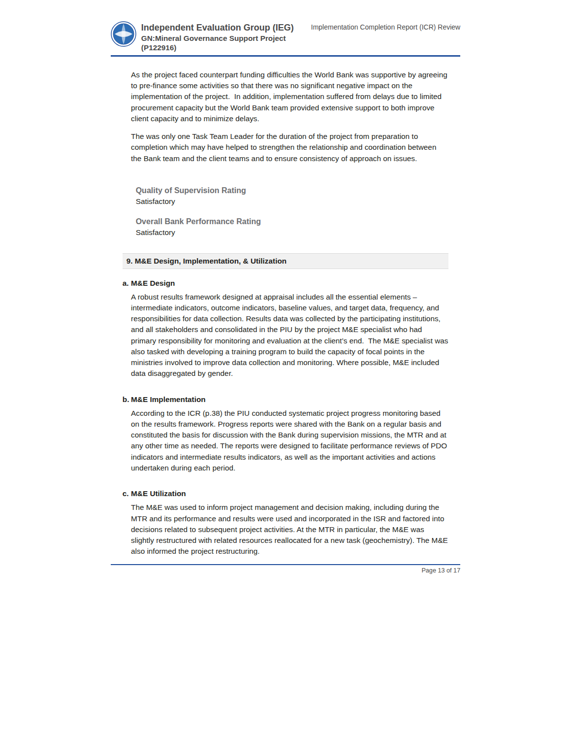Independent Evaluation Group (IEG)
GN:Mineral Governance Support Project (P122916)
Implementation Completion Report (ICR) Review
As the project faced counterpart funding difficulties the World Bank was supportive by agreeing to pre-finance some activities so that there was no significant negative impact on the implementation of the project. In addition, implementation suffered from delays due to limited procurement capacity but the World Bank team provided extensive support to both improve client capacity and to minimize delays.
The was only one Task Team Leader for the duration of the project from preparation to completion which may have helped to strengthen the relationship and coordination between the Bank team and the client teams and to ensure consistency of approach on issues.
Quality of Supervision Rating
Satisfactory
Overall Bank Performance Rating
Satisfactory
9. M&E Design, Implementation, & Utilization
a. M&E Design
A robust results framework designed at appraisal includes all the essential elements – intermediate indicators, outcome indicators, baseline values, and target data, frequency, and responsibilities for data collection. Results data was collected by the participating institutions, and all stakeholders and consolidated in the PIU by the project M&E specialist who had primary responsibility for monitoring and evaluation at the client’s end. The M&E specialist was also tasked with developing a training program to build the capacity of focal points in the ministries involved to improve data collection and monitoring. Where possible, M&E included data disaggregated by gender.
b. M&E Implementation
According to the ICR (p.38) the PIU conducted systematic project progress monitoring based on the results framework. Progress reports were shared with the Bank on a regular basis and constituted the basis for discussion with the Bank during supervision missions, the MTR and at any other time as needed. The reports were designed to facilitate performance reviews of PDO indicators and intermediate results indicators, as well as the important activities and actions undertaken during each period.
c. M&E Utilization
The M&E was used to inform project management and decision making, including during the MTR and its performance and results were used and incorporated in the ISR and factored into decisions related to subsequent project activities. At the MTR in particular, the M&E was slightly restructured with related resources reallocated for a new task (geochemistry). The M&E also informed the project restructuring.
Page 13 of 17